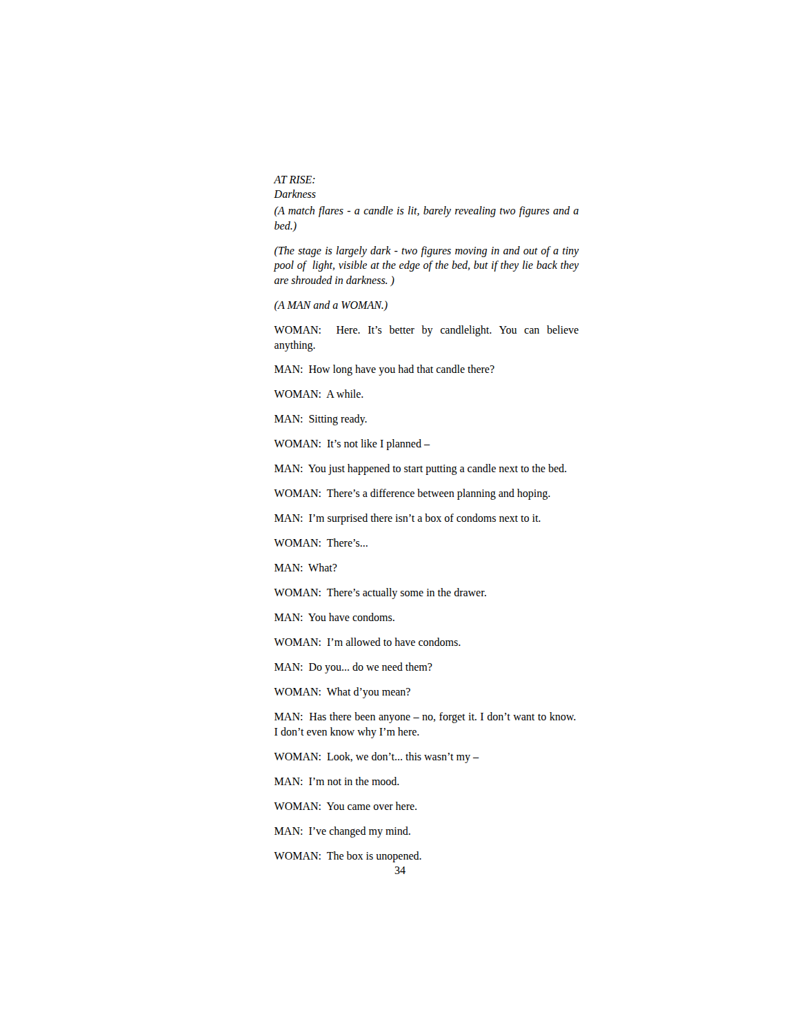AT RISE:
Darkness
(A match flares - a candle is lit, barely revealing two figures and a bed.)
(The stage is largely dark - two figures moving in and out of a tiny pool of light, visible at the edge of the bed, but if they lie back they are shrouded in darkness. )
(A MAN and a WOMAN.)
WOMAN: Here. It’s better by candlelight. You can believe anything.
MAN: How long have you had that candle there?
WOMAN: A while.
MAN: Sitting ready.
WOMAN: It’s not like I planned –
MAN: You just happened to start putting a candle next to the bed.
WOMAN: There’s a difference between planning and hoping.
MAN: I’m surprised there isn’t a box of condoms next to it.
WOMAN: There’s...
MAN: What?
WOMAN: There’s actually some in the drawer.
MAN: You have condoms.
WOMAN: I’m allowed to have condoms.
MAN: Do you... do we need them?
WOMAN: What d’you mean?
MAN: Has there been anyone – no, forget it. I don’t want to know. I don’t even know why I’m here.
WOMAN: Look, we don’t... this wasn’t my –
MAN: I’m not in the mood.
WOMAN: You came over here.
MAN: I’ve changed my mind.
WOMAN: The box is unopened.
34